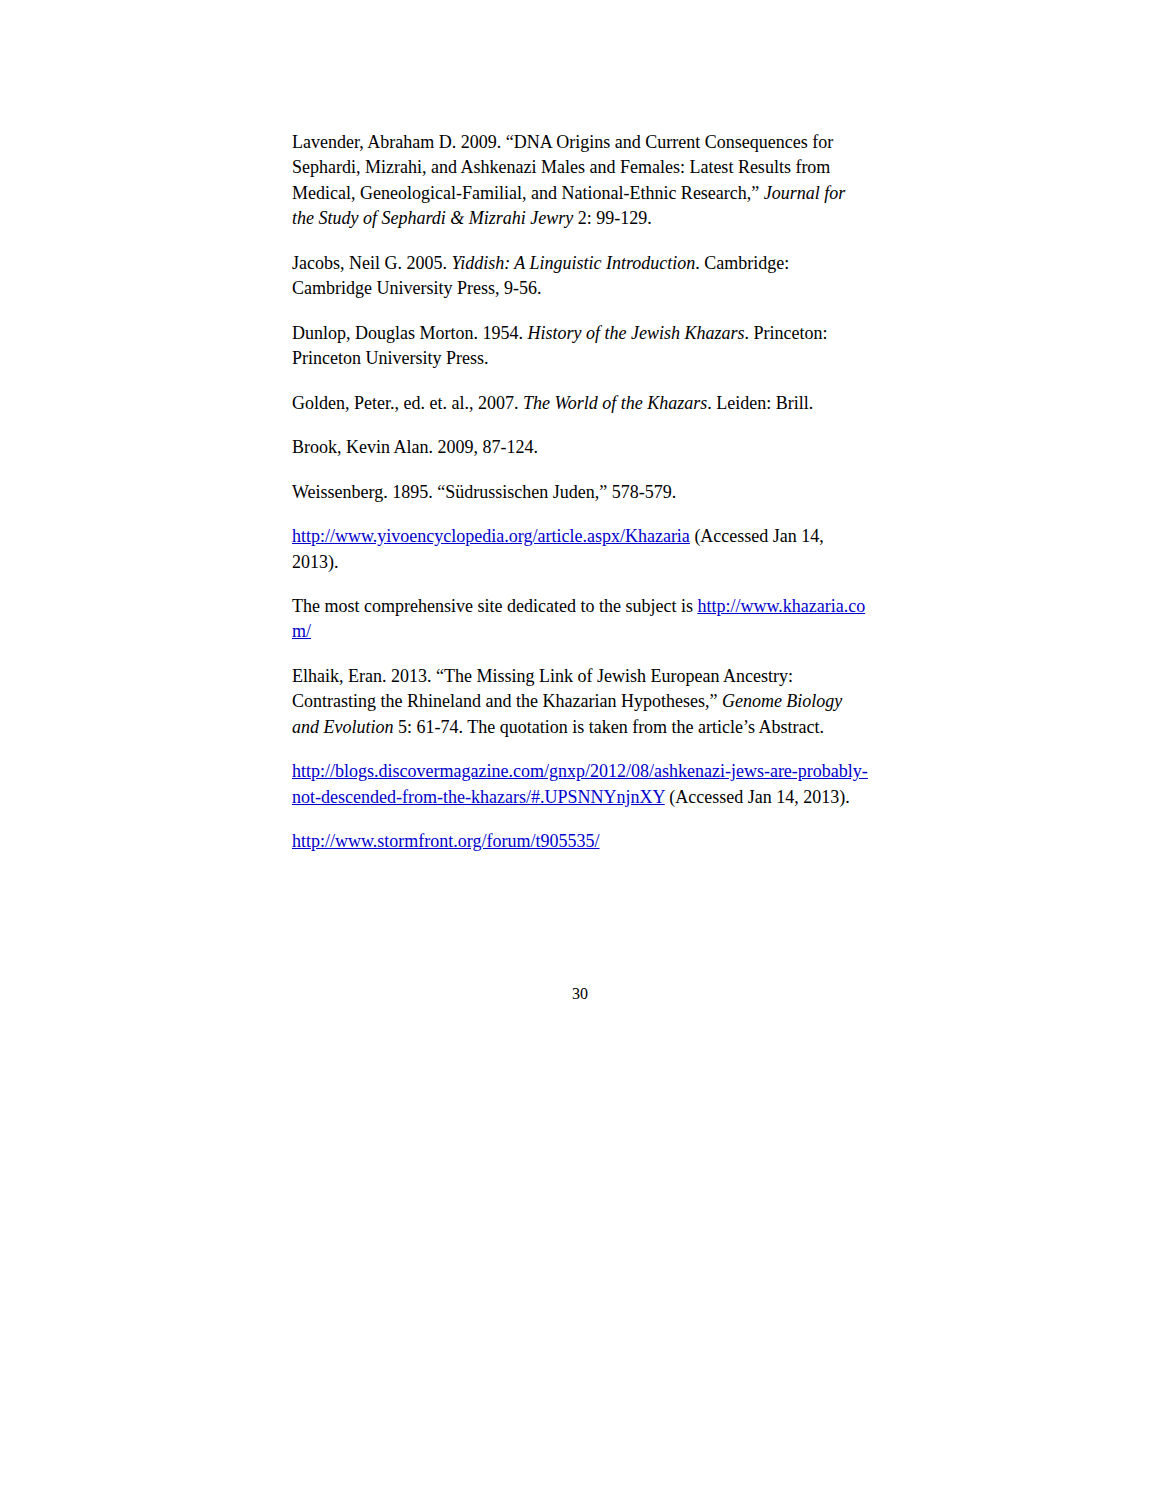Lavender, Abraham D. 2009. “DNA Origins and Current Consequences for Sephardi, Mizrahi, and Ashkenazi Males and Females: Latest Results from Medical, Geneological-Familial, and National-Ethnic Research,” Journal for the Study of Sephardi & Mizrahi Jewry 2: 99-129.
Jacobs, Neil G. 2005. Yiddish: A Linguistic Introduction. Cambridge: Cambridge University Press, 9-56.
Dunlop, Douglas Morton. 1954. History of the Jewish Khazars. Princeton: Princeton University Press.
Golden, Peter., ed. et. al., 2007. The World of the Khazars. Leiden: Brill.
Brook, Kevin Alan. 2009, 87-124.
Weissenberg. 1895. “Südrussischen Juden,” 578-579.
http://www.yivoencyclopedia.org/article.aspx/Khazaria (Accessed Jan 14, 2013).
The most comprehensive site dedicated to the subject is http://www.khazaria.com/
Elhaik, Eran. 2013. “The Missing Link of Jewish European Ancestry: Contrasting the Rhineland and the Khazarian Hypotheses,” Genome Biology and Evolution 5: 61-74. The quotation is taken from the article’s Abstract.
http://blogs.discovermagazine.com/gnxp/2012/08/ashkenazi-jews-are-probably-not-descended-from-the-khazars/#.UPSNNYnjnXY (Accessed Jan 14, 2013).
http://www.stormfront.org/forum/t905535/
30